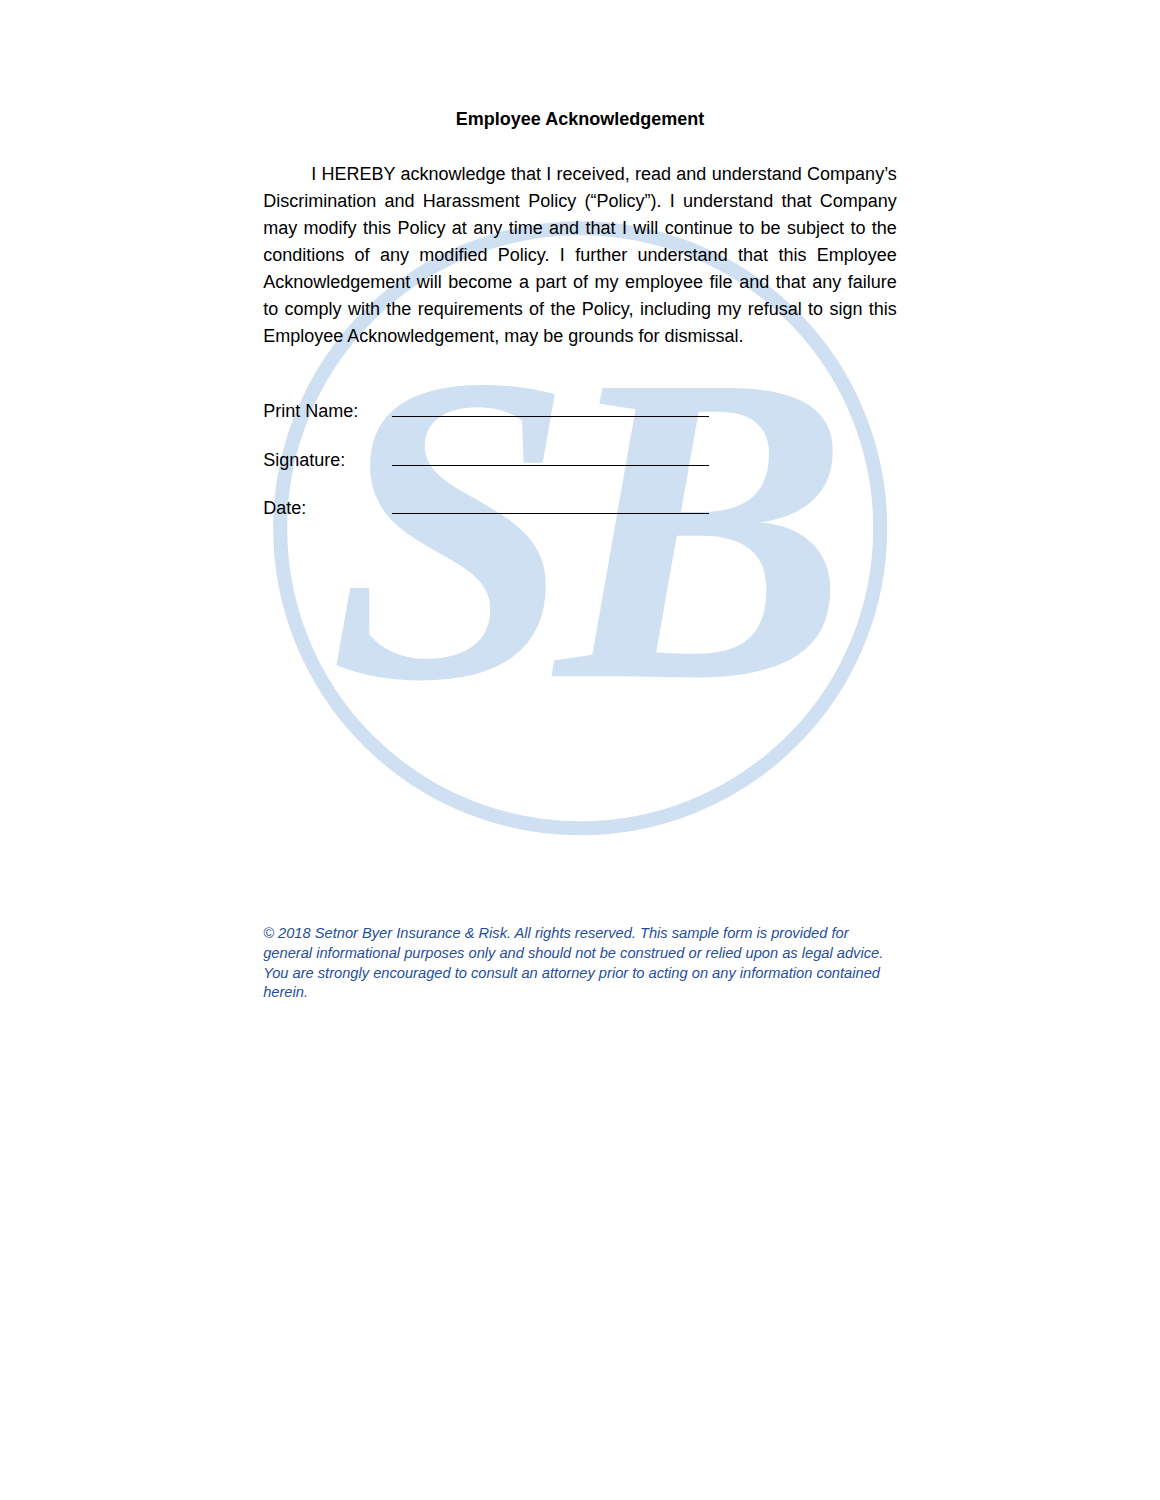SB
Employee Acknowledgement
I HEREBY acknowledge that I received, read and understand Company’s Discrimination and Harassment Policy (“Policy”). I understand that Company may modify this Policy at any time and that I will continue to be subject to the conditions of any modified Policy. I further understand that this Employee Acknowledgement will become a part of my employee file and that any failure to comply with the requirements of the Policy, including my refusal to sign this Employee Acknowledgement, may be grounds for dismissal.
| Print Name: | |
| Signature: | |
| Date: | |
© 2018 Setnor Byer Insurance & Risk. All rights reserved. This sample form is provided for general informational purposes only and should not be construed or relied upon as legal advice. You are strongly encouraged to consult an attorney prior to acting on any information contained herein.